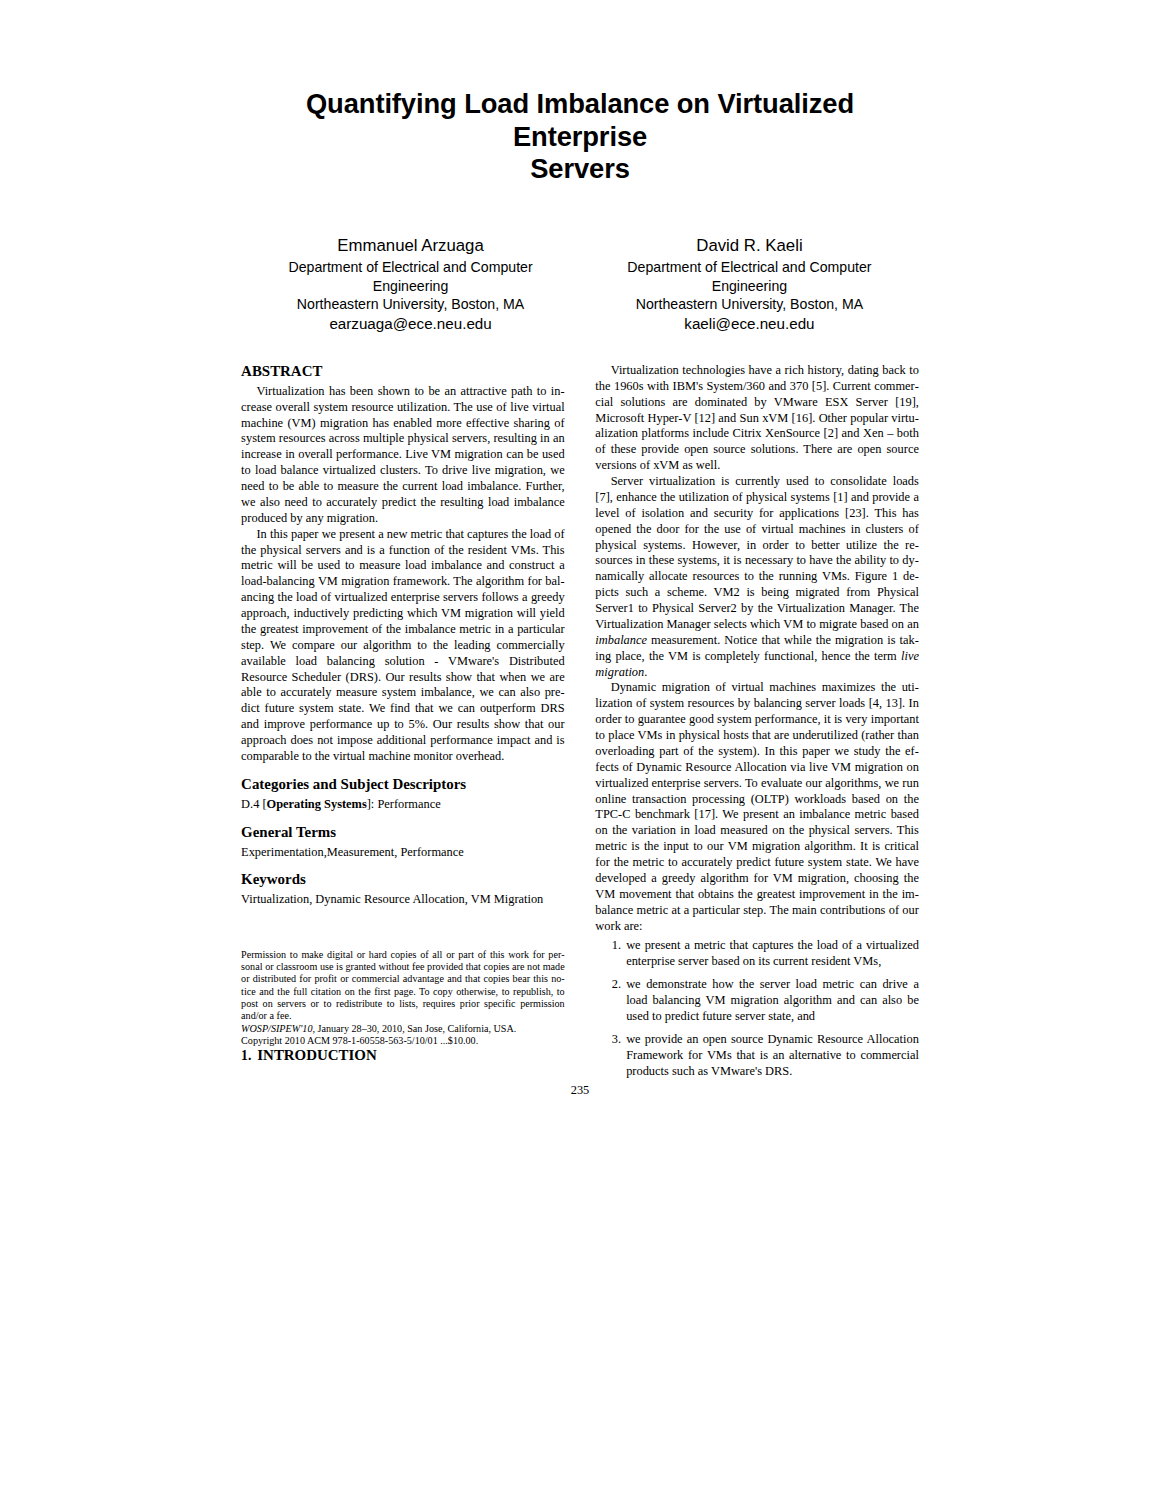Quantifying Load Imbalance on Virtualized Enterprise
Servers
Emmanuel Arzuaga
Department of Electrical and Computer
Engineering
Northeastern University, Boston, MA
earzuaga@ece.neu.edu
David R. Kaeli
Department of Electrical and Computer
Engineering
Northeastern University, Boston, MA
kaeli@ece.neu.edu
ABSTRACT
Virtualization has been shown to be an attractive path to increase overall system resource utilization. The use of live virtual machine (VM) migration has enabled more effective sharing of system resources across multiple physical servers, resulting in an increase in overall performance. Live VM migration can be used to load balance virtualized clusters. To drive live migration, we need to be able to measure the current load imbalance. Further, we also need to accurately predict the resulting load imbalance produced by any migration.
In this paper we present a new metric that captures the load of the physical servers and is a function of the resident VMs. This metric will be used to measure load imbalance and construct a load-balancing VM migration framework. The algorithm for balancing the load of virtualized enterprise servers follows a greedy approach, inductively predicting which VM migration will yield the greatest improvement of the imbalance metric in a particular step. We compare our algorithm to the leading commercially available load balancing solution - VMware's Distributed Resource Scheduler (DRS). Our results show that when we are able to accurately measure system imbalance, we can also predict future system state. We find that we can outperform DRS and improve performance up to 5%. Our results show that our approach does not impose additional performance impact and is comparable to the virtual machine monitor overhead.
Categories and Subject Descriptors
D.4 [Operating Systems]: Performance
General Terms
Experimentation,Measurement, Performance
Keywords
Virtualization, Dynamic Resource Allocation, VM Migration
Permission to make digital or hard copies of all or part of this work for personal or classroom use is granted without fee provided that copies are not made or distributed for profit or commercial advantage and that copies bear this notice and the full citation on the first page. To copy otherwise, to republish, to post on servers or to redistribute to lists, requires prior specific permission and/or a fee.
WOSP/SIPEW'10, January 28–30, 2010, San Jose, California, USA.
Copyright 2010 ACM 978-1-60558-563-5/10/01 ...$10.00.
1. INTRODUCTION
Virtualization technologies have a rich history, dating back to the 1960s with IBM's System/360 and 370 [5]. Current commercial solutions are dominated by VMware ESX Server [19], Microsoft Hyper-V [12] and Sun xVM [16]. Other popular virtualization platforms include Citrix XenSource [2] and Xen – both of these provide open source solutions. There are open source versions of xVM as well.
Server virtualization is currently used to consolidate loads [7], enhance the utilization of physical systems [1] and provide a level of isolation and security for applications [23]. This has opened the door for the use of virtual machines in clusters of physical systems. However, in order to better utilize the resources in these systems, it is necessary to have the ability to dynamically allocate resources to the running VMs. Figure 1 depicts such a scheme. VM2 is being migrated from Physical Server1 to Physical Server2 by the Virtualization Manager. The Virtualization Manager selects which VM to migrate based on an imbalance measurement. Notice that while the migration is taking place, the VM is completely functional, hence the term live migration.
Dynamic migration of virtual machines maximizes the utilization of system resources by balancing server loads [4, 13]. In order to guarantee good system performance, it is very important to place VMs in physical hosts that are underutilized (rather than overloading part of the system). In this paper we study the effects of Dynamic Resource Allocation via live VM migration on virtualized enterprise servers. To evaluate our algorithms, we run online transaction processing (OLTP) workloads based on the TPC-C benchmark [17]. We present an imbalance metric based on the variation in load measured on the physical servers. This metric is the input to our VM migration algorithm. It is critical for the metric to accurately predict future system state. We have developed a greedy algorithm for VM migration, choosing the VM movement that obtains the greatest improvement in the imbalance metric at a particular step. The main contributions of our work are:
we present a metric that captures the load of a virtualized enterprise server based on its current resident VMs,
we demonstrate how the server load metric can drive a load balancing VM migration algorithm and can also be used to predict future server state, and
we provide an open source Dynamic Resource Allocation Framework for VMs that is an alternative to commercial products such as VMware's DRS.
235